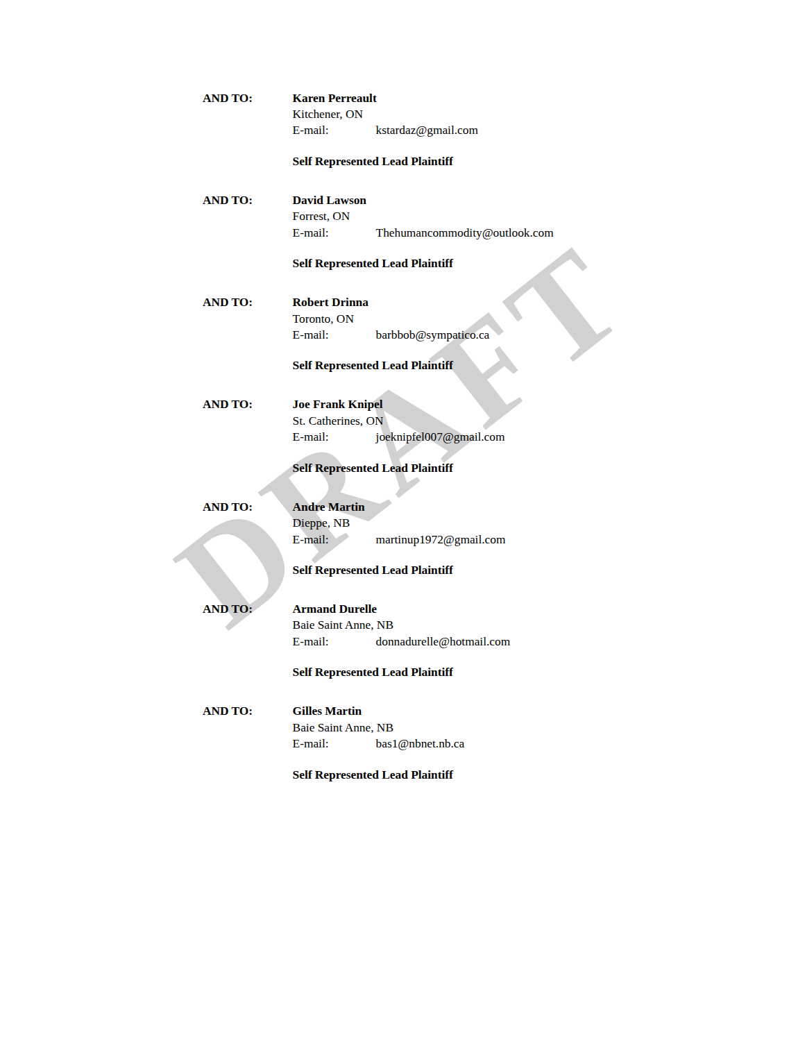DRAFT
AND TO:
Karen Perreault
Kitchener, ON
E-mail: kstardaz@gmail.com
Self Represented Lead Plaintiff
AND TO:
David Lawson
Forrest, ON
E-mail: Thehumancommodity@outlook.com
Self Represented Lead Plaintiff
AND TO:
Robert Drinna
Toronto, ON
E-mail: barbbob@sympatico.ca
Self Represented Lead Plaintiff
AND TO:
Joe Frank Knipel
St. Catherines, ON
E-mail: joeknipfel007@gmail.com
Self Represented Lead Plaintiff
AND TO:
Andre Martin
Dieppe, NB
E-mail: martinup1972@gmail.com
Self Represented Lead Plaintiff
AND TO:
Armand Durelle
Baie Saint Anne, NB
E-mail: donnadurelle@hotmail.com
Self Represented Lead Plaintiff
AND TO:
Gilles Martin
Baie Saint Anne, NB
E-mail: bas1@nbnet.nb.ca
Self Represented Lead Plaintiff